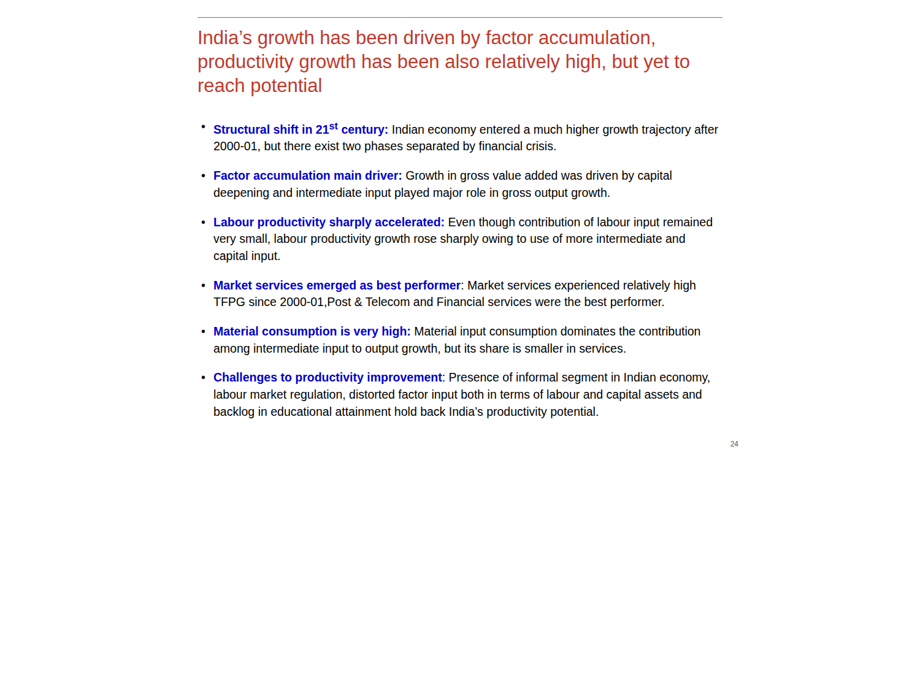India’s growth has been driven by factor accumulation, productivity growth has been also relatively high, but yet to reach potential
Structural shift in 21st century: Indian economy entered a much higher growth trajectory after 2000-01, but there exist two phases separated by financial crisis.
Factor accumulation main driver: Growth in gross value added was driven by capital deepening and intermediate input played major role in gross output growth.
Labour productivity sharply accelerated: Even though contribution of labour input remained very small, labour productivity growth rose sharply owing to use of more intermediate and capital input.
Market services emerged as best performer: Market services experienced relatively high TFPG since 2000-01,Post & Telecom and Financial services were the best performer.
Material consumption is very high: Material input consumption dominates the contribution among intermediate input to output growth, but its share is smaller in services.
Challenges to productivity improvement: Presence of informal segment in Indian economy, labour market regulation, distorted factor input both in terms of labour and capital assets and backlog in educational attainment hold back India’s productivity potential.
24